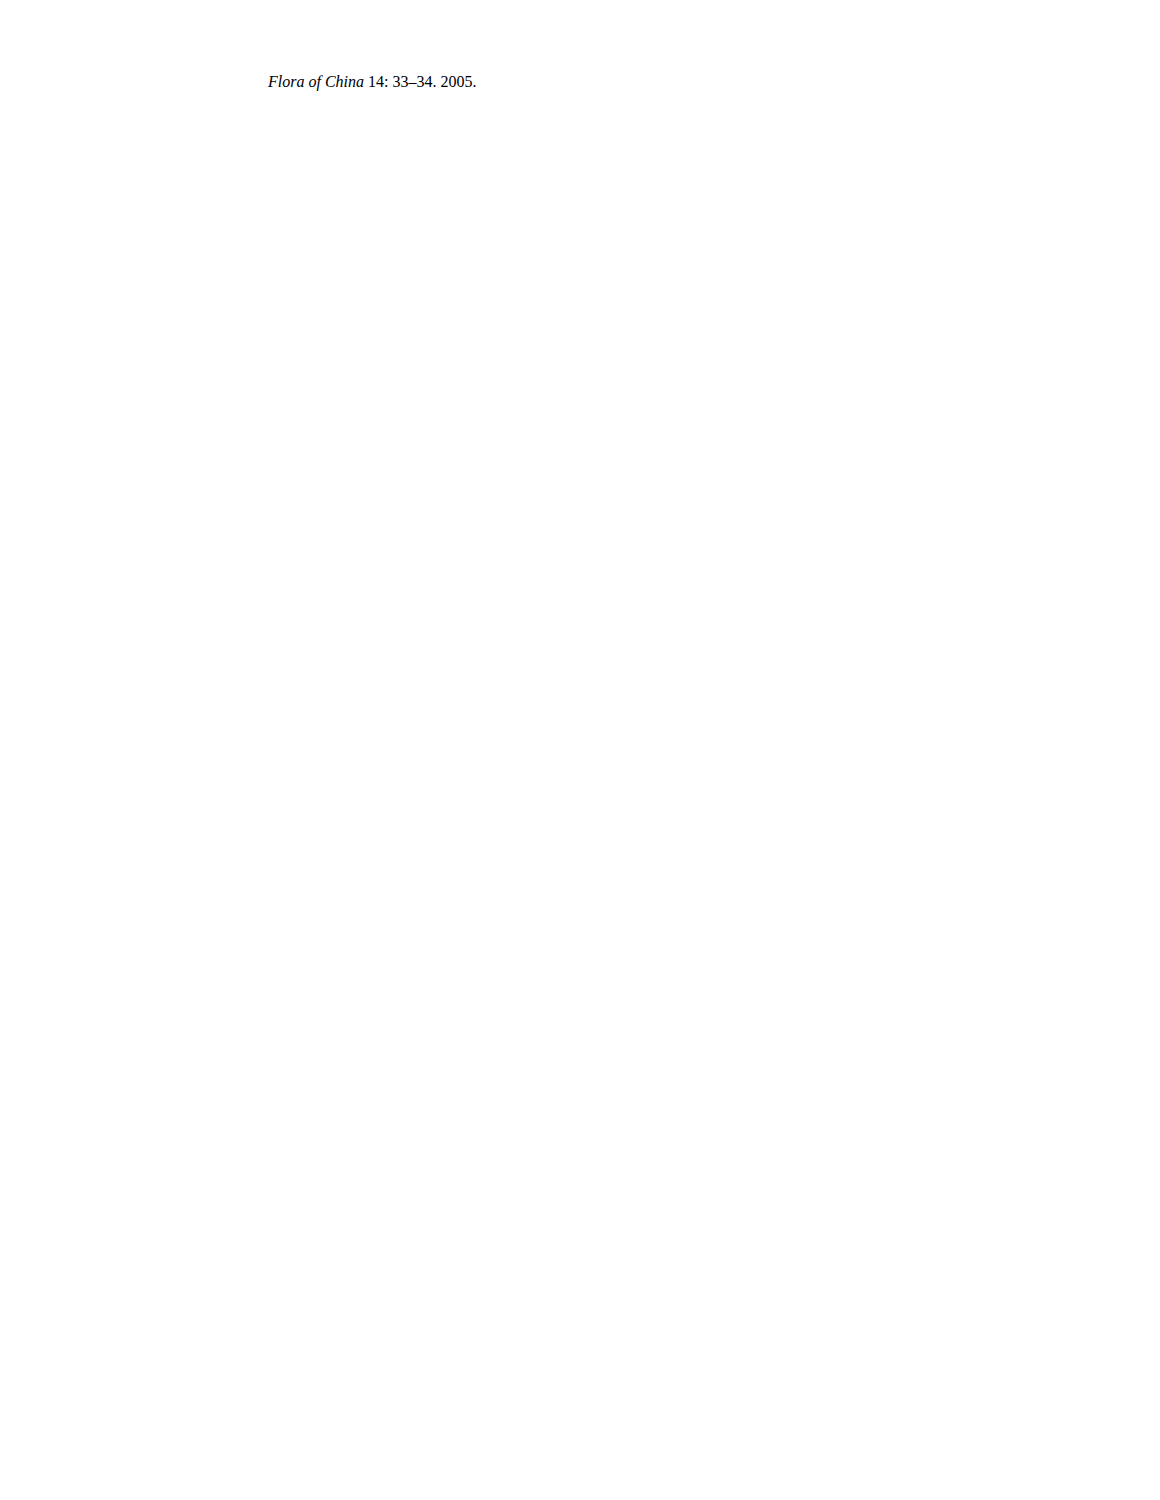Flora of China 14: 33–34. 2005.